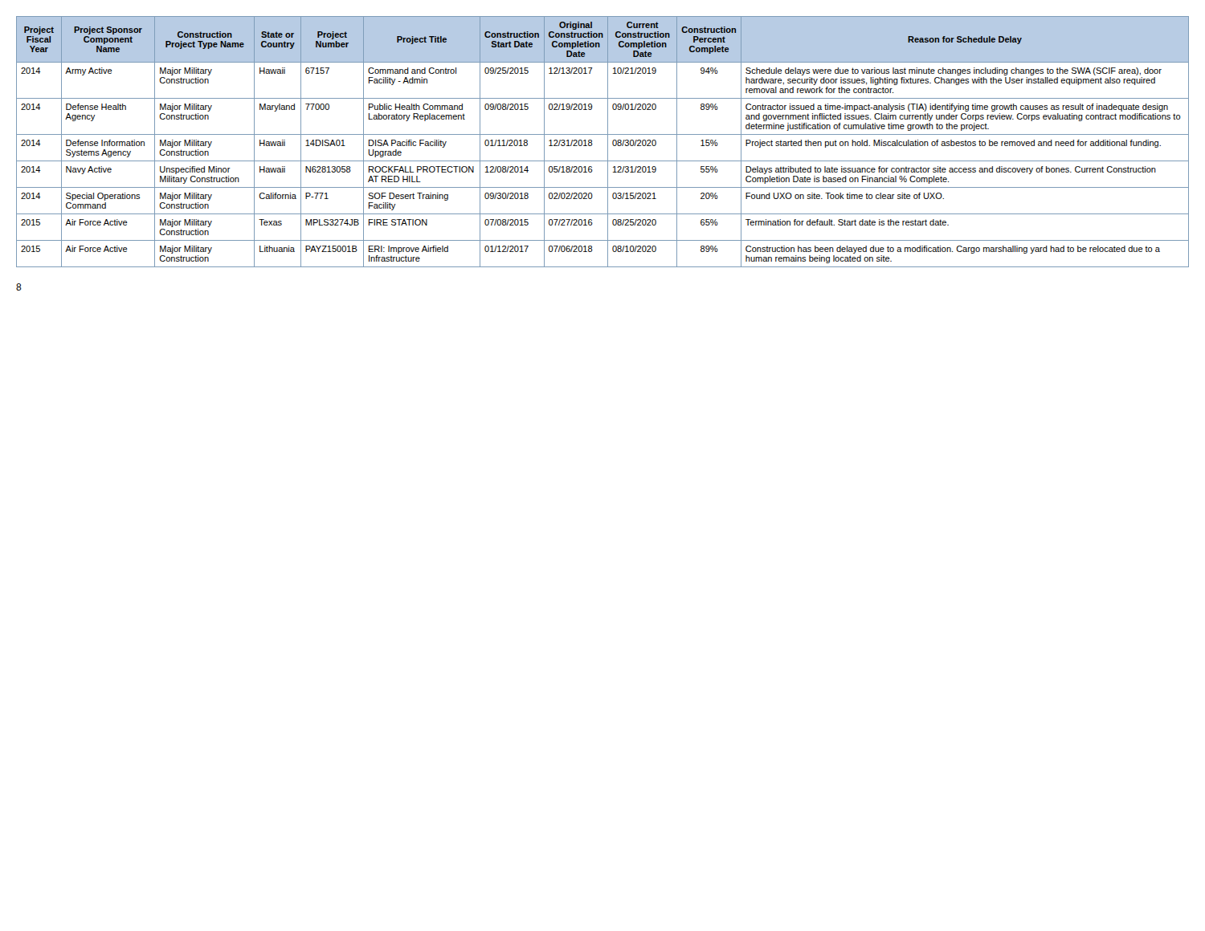| Project Fiscal Year | Project Sponsor Component Name | Construction Project Type Name | State or Country | Project Number | Project Title | Construction Start Date | Original Construction Completion Date | Current Construction Completion Date | Construction Percent Complete | Reason for Schedule Delay |
| --- | --- | --- | --- | --- | --- | --- | --- | --- | --- | --- |
| 2014 | Army Active | Major Military Construction | Hawaii | 67157 | Command and Control Facility - Admin | 09/25/2015 | 12/13/2017 | 10/21/2019 | 94% | Schedule delays were due to various last minute changes including changes to the SWA (SCIF area), door hardware, security door issues, lighting fixtures. Changes with the User installed equipment also required removal and rework for the contractor. |
| 2014 | Defense Health Agency | Major Military Construction | Maryland | 77000 | Public Health Command Laboratory Replacement | 09/08/2015 | 02/19/2019 | 09/01/2020 | 89% | Contractor issued a time-impact-analysis (TIA) identifying time growth causes as result of inadequate design and government inflicted issues. Claim currently under Corps review. Corps evaluating contract modifications to determine justification of cumulative time growth to the project. |
| 2014 | Defense Information Systems Agency | Major Military Construction | Hawaii | 14DISA01 | DISA Pacific Facility Upgrade | 01/11/2018 | 12/31/2018 | 08/30/2020 | 15% | Project started then put on hold. Miscalculation of asbestos to be removed and need for additional funding. |
| 2014 | Navy Active | Unspecified Minor Military Construction | Hawaii | N62813058 | ROCKFALL PROTECTION AT RED HILL | 12/08/2014 | 05/18/2016 | 12/31/2019 | 55% | Delays attributed to late issuance for contractor site access and discovery of bones. Current Construction Completion Date is based on Financial % Complete. |
| 2014 | Special Operations Command | Major Military Construction | California | P-771 | SOF Desert Training Facility | 09/30/2018 | 02/02/2020 | 03/15/2021 | 20% | Found UXO on site. Took time to clear site of UXO. |
| 2015 | Air Force Active | Major Military Construction | Texas | MPLS3274JB | FIRE STATION | 07/08/2015 | 07/27/2016 | 08/25/2020 | 65% | Termination for default. Start date is the restart date. |
| 2015 | Air Force Active | Major Military Construction | Lithuania | PAYZ15001B | ERI: Improve Airfield Infrastructure | 01/12/2017 | 07/06/2018 | 08/10/2020 | 89% | Construction has been delayed due to a modification. Cargo marshalling yard had to be relocated due to a human remains being located on site. |
8